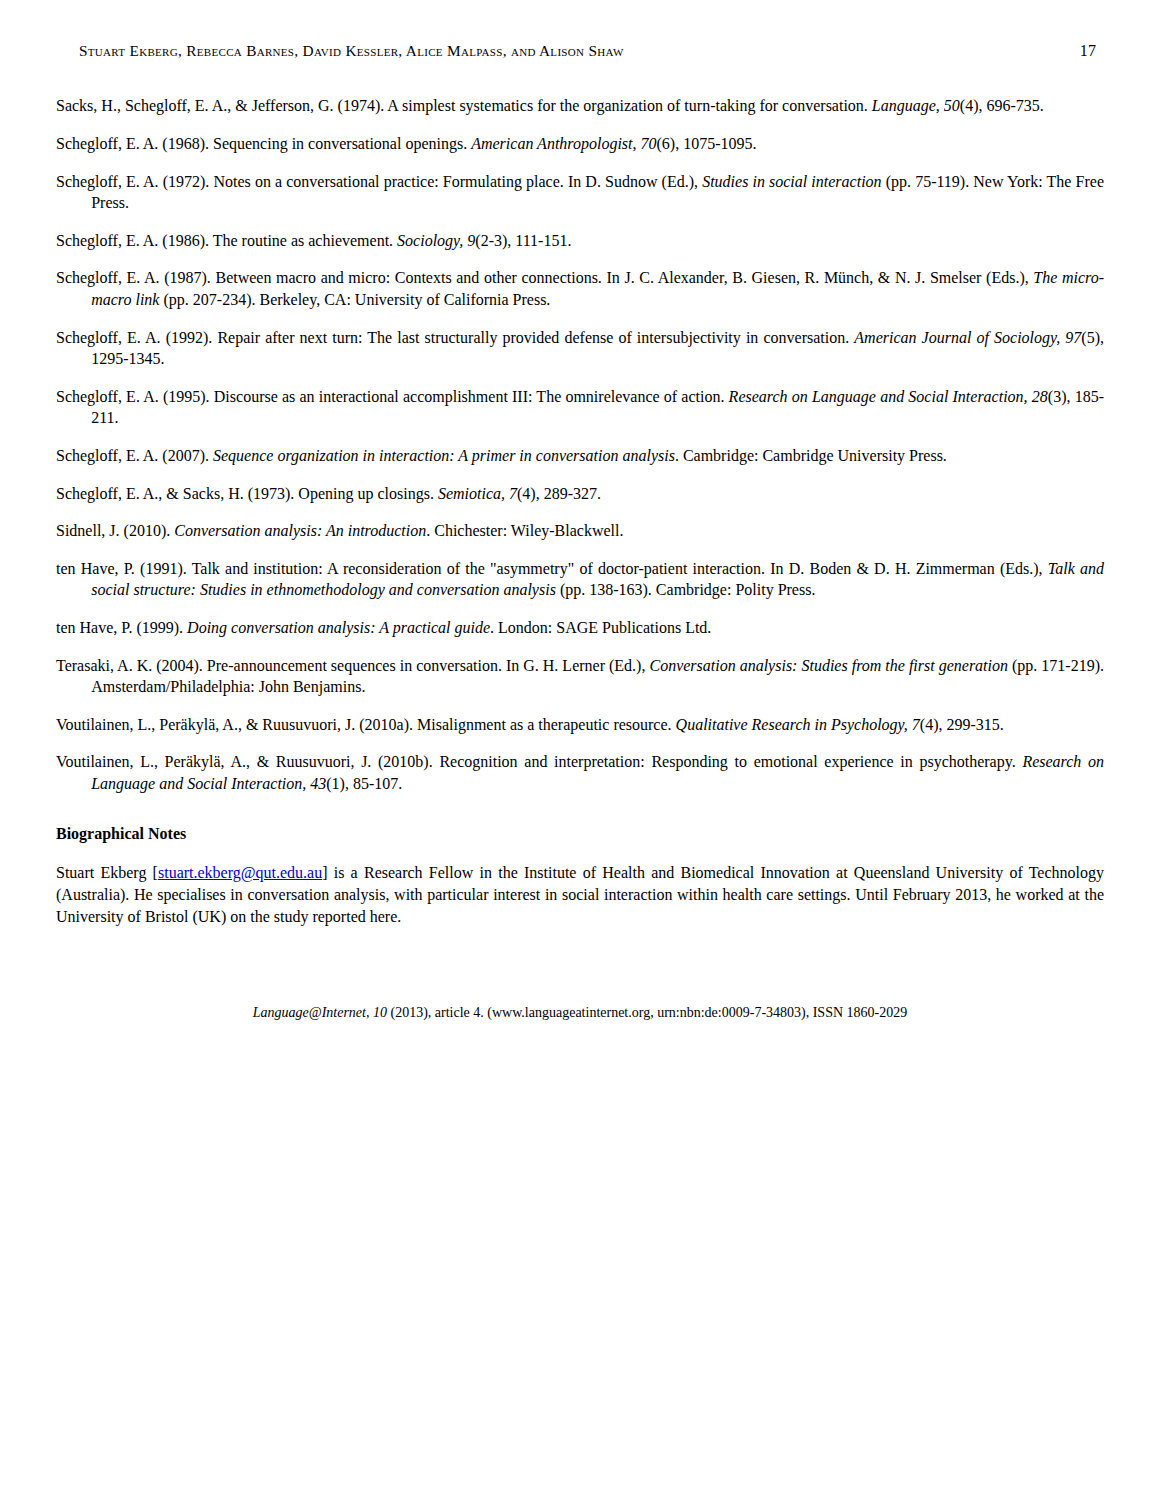Stuart Ekberg, Rebecca Barnes, David Kessler, Alice Malpass, and Alison Shaw 17
Sacks, H., Schegloff, E. A., & Jefferson, G. (1974). A simplest systematics for the organization of turn-taking for conversation. Language, 50(4), 696-735.
Schegloff, E. A. (1968). Sequencing in conversational openings. American Anthropologist, 70(6), 1075-1095.
Schegloff, E. A. (1972). Notes on a conversational practice: Formulating place. In D. Sudnow (Ed.), Studies in social interaction (pp. 75-119). New York: The Free Press.
Schegloff, E. A. (1986). The routine as achievement. Sociology, 9(2-3), 111-151.
Schegloff, E. A. (1987). Between macro and micro: Contexts and other connections. In J. C. Alexander, B. Giesen, R. Münch, & N. J. Smelser (Eds.), The micro-macro link (pp. 207-234). Berkeley, CA: University of California Press.
Schegloff, E. A. (1992). Repair after next turn: The last structurally provided defense of intersubjectivity in conversation. American Journal of Sociology, 97(5), 1295-1345.
Schegloff, E. A. (1995). Discourse as an interactional accomplishment III: The omnirelevance of action. Research on Language and Social Interaction, 28(3), 185-211.
Schegloff, E. A. (2007). Sequence organization in interaction: A primer in conversation analysis. Cambridge: Cambridge University Press.
Schegloff, E. A., & Sacks, H. (1973). Opening up closings. Semiotica, 7(4), 289-327.
Sidnell, J. (2010). Conversation analysis: An introduction. Chichester: Wiley-Blackwell.
ten Have, P. (1991). Talk and institution: A reconsideration of the "asymmetry" of doctor-patient interaction. In D. Boden & D. H. Zimmerman (Eds.), Talk and social structure: Studies in ethnomethodology and conversation analysis (pp. 138-163). Cambridge: Polity Press.
ten Have, P. (1999). Doing conversation analysis: A practical guide. London: SAGE Publications Ltd.
Terasaki, A. K. (2004). Pre-announcement sequences in conversation. In G. H. Lerner (Ed.), Conversation analysis: Studies from the first generation (pp. 171-219). Amsterdam/Philadelphia: John Benjamins.
Voutilainen, L., Peräkylä, A., & Ruusuvuori, J. (2010a). Misalignment as a therapeutic resource. Qualitative Research in Psychology, 7(4), 299-315.
Voutilainen, L., Peräkylä, A., & Ruusuvuori, J. (2010b). Recognition and interpretation: Responding to emotional experience in psychotherapy. Research on Language and Social Interaction, 43(1), 85-107.
Biographical Notes
Stuart Ekberg [stuart.ekberg@qut.edu.au] is a Research Fellow in the Institute of Health and Biomedical Innovation at Queensland University of Technology (Australia). He specialises in conversation analysis, with particular interest in social interaction within health care settings. Until February 2013, he worked at the University of Bristol (UK) on the study reported here.
Language@Internet, 10 (2013), article 4. (www.languageatinternet.org, urn:nbn:de:0009-7-34803), ISSN 1860-2029